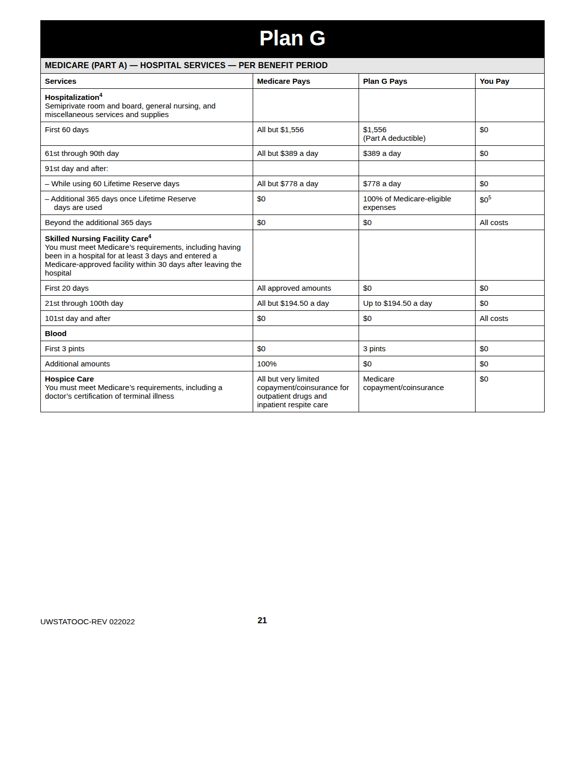Plan G
| MEDICARE (PART A) — HOSPITAL SERVICES — PER BENEFIT PERIOD |
| Services | Medicare Pays | Plan G Pays | You Pay |
| Hospitalization 4 Semiprivate room and board, general nursing, and miscellaneous services and supplies | | | |
| First 60 days | All but $1,556 | $1,556 (Part A deductible) | $0 |
| 61st through 90th day | All but $389 a day | $389 a day | $0 |
| 91st day and after: | | | |
| – While using 60 Lifetime Reserve days | All but $778 a day | $778 a day | $0 |
| – Additional 365 days once Lifetime Reserve days are used | $0 | 100% of Medicare-eligible expenses | $0 5 |
| Beyond the additional 365 days | $0 | $0 | All costs |
| Skilled Nursing Facility Care 4 You must meet Medicare’s requirements, including having been in a hospital for at least 3 days and entered a Medicare-approved facility within 30 days after leaving the hospital | | | |
| First 20 days | All approved amounts | $0 | $0 |
| 21st through 100th day | All but $194.50 a day | Up to $194.50 a day | $0 |
| 101st day and after | $0 | $0 | All costs |
| Blood | | | |
| First 3 pints | $0 | 3 pints | $0 |
| Additional amounts | 100% | $0 | $0 |
| Hospice Care You must meet Medicare’s requirements, including a doctor’s certification of terminal illness | All but very limited copayment/coinsurance for outpatient drugs and inpatient respite care | Medicare copayment/coinsurance | $0 |
UWSTATOOC-REV 022022
21